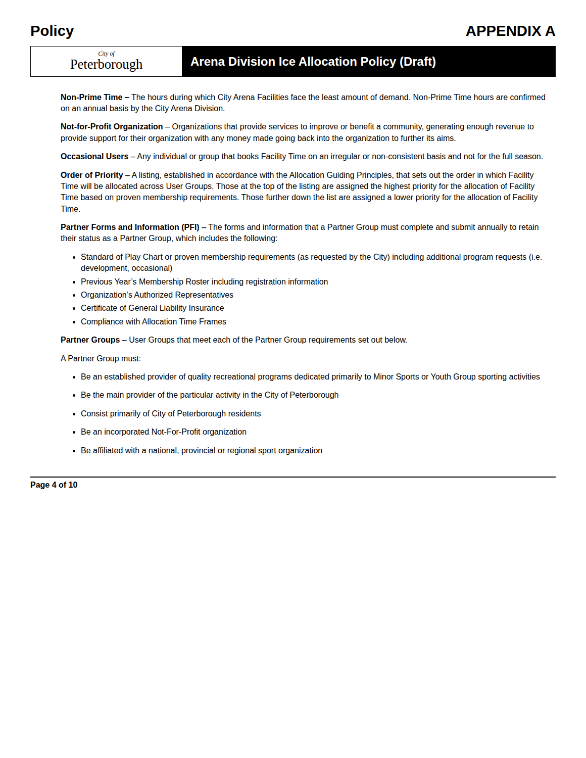Policy APPENDIX A
City of Peterborough
Arena Division Ice Allocation Policy (Draft)
Non-Prime Time – The hours during which City Arena Facilities face the least amount of demand. Non-Prime Time hours are confirmed on an annual basis by the City Arena Division.
Not-for-Profit Organization – Organizations that provide services to improve or benefit a community, generating enough revenue to provide support for their organization with any money made going back into the organization to further its aims.
Occasional Users – Any individual or group that books Facility Time on an irregular or non-consistent basis and not for the full season.
Order of Priority – A listing, established in accordance with the Allocation Guiding Principles, that sets out the order in which Facility Time will be allocated across User Groups. Those at the top of the listing are assigned the highest priority for the allocation of Facility Time based on proven membership requirements. Those further down the list are assigned a lower priority for the allocation of Facility Time.
Partner Forms and Information (PFI) – The forms and information that a Partner Group must complete and submit annually to retain their status as a Partner Group, which includes the following:
Standard of Play Chart or proven membership requirements (as requested by the City) including additional program requests (i.e. development, occasional)
Previous Year’s Membership Roster including registration information
Organization’s Authorized Representatives
Certificate of General Liability Insurance
Compliance with Allocation Time Frames
Partner Groups – User Groups that meet each of the Partner Group requirements set out below.
A Partner Group must:
Be an established provider of quality recreational programs dedicated primarily to Minor Sports or Youth Group sporting activities
Be the main provider of the particular activity in the City of Peterborough
Consist primarily of City of Peterborough residents
Be an incorporated Not-For-Profit organization
Be affiliated with a national, provincial or regional sport organization
Page 4 of 10